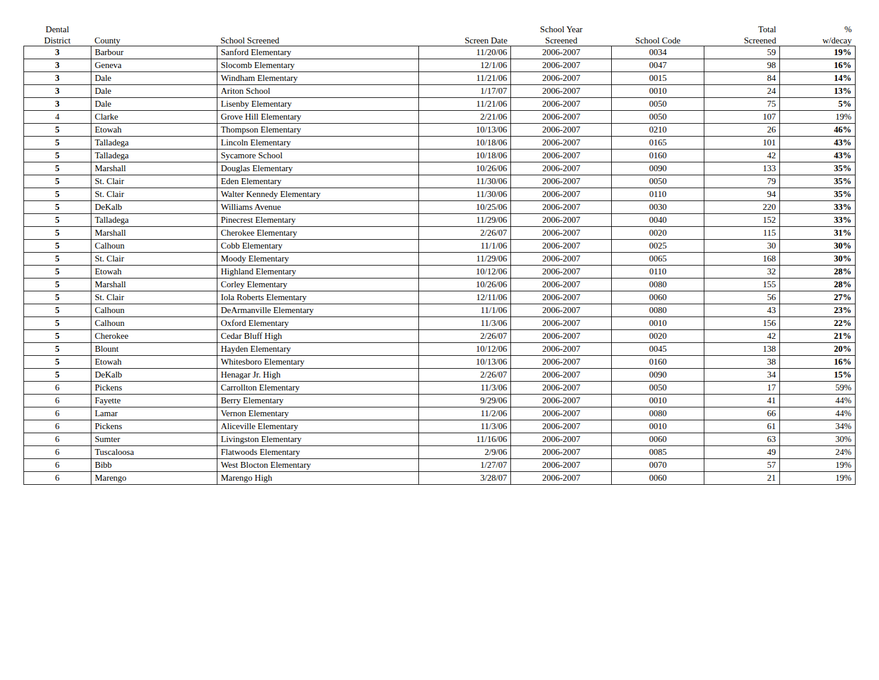| Dental | | | | School Year | | Total | % |
| --- | --- | --- | --- | --- | --- | --- | --- |
| District | County | School Screened | Screen Date | Screened | School Code | Screened | w/decay |
| 3 | Barbour | Sanford Elementary | 11/20/06 | 2006-2007 | 0034 | 59 | 19% |
| 3 | Geneva | Slocomb Elementary | 12/1/06 | 2006-2007 | 0047 | 98 | 16% |
| 3 | Dale | Windham Elementary | 11/21/06 | 2006-2007 | 0015 | 84 | 14% |
| 3 | Dale | Ariton School | 1/17/07 | 2006-2007 | 0010 | 24 | 13% |
| 3 | Dale | Lisenby Elementary | 11/21/06 | 2006-2007 | 0050 | 75 | 5% |
| 4 | Clarke | Grove Hill Elementary | 2/21/06 | 2006-2007 | 0050 | 107 | 19% |
| 5 | Etowah | Thompson Elementary | 10/13/06 | 2006-2007 | 0210 | 26 | 46% |
| 5 | Talladega | Lincoln Elementary | 10/18/06 | 2006-2007 | 0165 | 101 | 43% |
| 5 | Talladega | Sycamore School | 10/18/06 | 2006-2007 | 0160 | 42 | 43% |
| 5 | Marshall | Douglas Elementary | 10/26/06 | 2006-2007 | 0090 | 133 | 35% |
| 5 | St. Clair | Eden Elementary | 11/30/06 | 2006-2007 | 0050 | 79 | 35% |
| 5 | St. Clair | Walter Kennedy Elementary | 11/30/06 | 2006-2007 | 0110 | 94 | 35% |
| 5 | DeKalb | Williams Avenue | 10/25/06 | 2006-2007 | 0030 | 220 | 33% |
| 5 | Talladega | Pinecrest Elementary | 11/29/06 | 2006-2007 | 0040 | 152 | 33% |
| 5 | Marshall | Cherokee Elementary | 2/26/07 | 2006-2007 | 0020 | 115 | 31% |
| 5 | Calhoun | Cobb Elementary | 11/1/06 | 2006-2007 | 0025 | 30 | 30% |
| 5 | St. Clair | Moody Elementary | 11/29/06 | 2006-2007 | 0065 | 168 | 30% |
| 5 | Etowah | Highland Elementary | 10/12/06 | 2006-2007 | 0110 | 32 | 28% |
| 5 | Marshall | Corley Elementary | 10/26/06 | 2006-2007 | 0080 | 155 | 28% |
| 5 | St. Clair | Iola Roberts Elementary | 12/11/06 | 2006-2007 | 0060 | 56 | 27% |
| 5 | Calhoun | DeArmanville Elementary | 11/1/06 | 2006-2007 | 0080 | 43 | 23% |
| 5 | Calhoun | Oxford Elementary | 11/3/06 | 2006-2007 | 0010 | 156 | 22% |
| 5 | Cherokee | Cedar Bluff High | 2/26/07 | 2006-2007 | 0020 | 42 | 21% |
| 5 | Blount | Hayden Elementary | 10/12/06 | 2006-2007 | 0045 | 138 | 20% |
| 5 | Etowah | Whitesboro Elementary | 10/13/06 | 2006-2007 | 0160 | 38 | 16% |
| 5 | DeKalb | Henagar Jr. High | 2/26/07 | 2006-2007 | 0090 | 34 | 15% |
| 6 | Pickens | Carrollton Elementary | 11/3/06 | 2006-2007 | 0050 | 17 | 59% |
| 6 | Fayette | Berry Elementary | 9/29/06 | 2006-2007 | 0010 | 41 | 44% |
| 6 | Lamar | Vernon Elementary | 11/2/06 | 2006-2007 | 0080 | 66 | 44% |
| 6 | Pickens | Aliceville Elementary | 11/3/06 | 2006-2007 | 0010 | 61 | 34% |
| 6 | Sumter | Livingston Elementary | 11/16/06 | 2006-2007 | 0060 | 63 | 30% |
| 6 | Tuscaloosa | Flatwoods Elementary | 2/9/06 | 2006-2007 | 0085 | 49 | 24% |
| 6 | Bibb | West Blocton Elementary | 1/27/07 | 2006-2007 | 0070 | 57 | 19% |
| 6 | Marengo | Marengo High | 3/28/07 | 2006-2007 | 0060 | 21 | 19% |